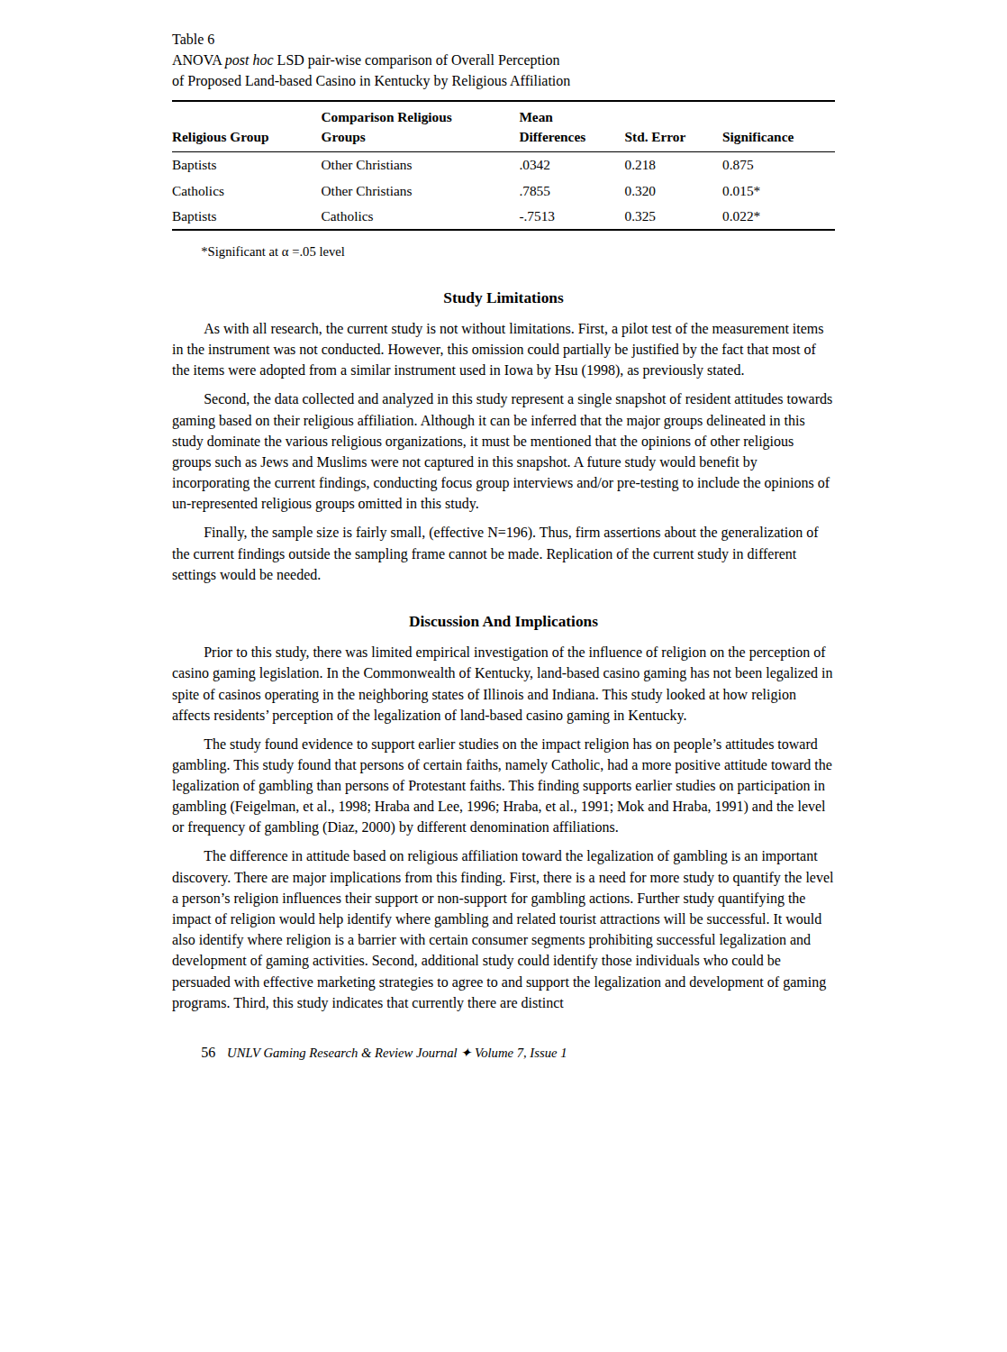Table 6 ANOVA post hoc LSD pair-wise comparison of Overall Perception
of Proposed Land-based Casino in Kentucky by Religious Affiliation
| Religious Group | Comparison Religious Groups | Mean Differences | Std. Error | Significance |
| --- | --- | --- | --- | --- |
| Baptists | Other Christians | .0342 | 0.218 | 0.875 |
| Catholics | Other Christians | .7855 | 0.320 | 0.015* |
| Baptists | Catholics | -.7513 | 0.325 | 0.022* |
*Significant at α =.05 level
Study Limitations
As with all research, the current study is not without limitations. First, a pilot test of the measurement items in the instrument was not conducted. However, this omission could partially be justified by the fact that most of the items were adopted from a similar instrument used in Iowa by Hsu (1998), as previously stated.
Second, the data collected and analyzed in this study represent a single snapshot of resident attitudes towards gaming based on their religious affiliation. Although it can be inferred that the major groups delineated in this study dominate the various religious organizations, it must be mentioned that the opinions of other religious groups such as Jews and Muslims were not captured in this snapshot. A future study would benefit by incorporating the current findings, conducting focus group interviews and/or pre-testing to include the opinions of un-represented religious groups omitted in this study.
Finally, the sample size is fairly small, (effective N=196). Thus, firm assertions about the generalization of the current findings outside the sampling frame cannot be made. Replication of the current study in different settings would be needed.
Discussion And Implications
Prior to this study, there was limited empirical investigation of the influence of religion on the perception of casino gaming legislation. In the Commonwealth of Kentucky, land-based casino gaming has not been legalized in spite of casinos operating in the neighboring states of Illinois and Indiana. This study looked at how religion affects residents’ perception of the legalization of land-based casino gaming in Kentucky.
The study found evidence to support earlier studies on the impact religion has on people’s attitudes toward gambling. This study found that persons of certain faiths, namely Catholic, had a more positive attitude toward the legalization of gambling than persons of Protestant faiths. This finding supports earlier studies on participation in gambling (Feigelman, et al., 1998; Hraba and Lee, 1996; Hraba, et al., 1991; Mok and Hraba, 1991) and the level or frequency of gambling (Diaz, 2000) by different denomination affiliations.
The difference in attitude based on religious affiliation toward the legalization of gambling is an important discovery. There are major implications from this finding. First, there is a need for more study to quantify the level a person’s religion influences their support or non-support for gambling actions. Further study quantifying the impact of religion would help identify where gambling and related tourist attractions will be successful. It would also identify where religion is a barrier with certain consumer segments prohibiting successful legalization and development of gaming activities. Second, additional study could identify those individuals who could be persuaded with effective marketing strategies to agree to and support the legalization and development of gaming programs. Third, this study indicates that currently there are distinct
56 UNLV Gaming Research & Review Journal ✦ Volume 7, Issue 1